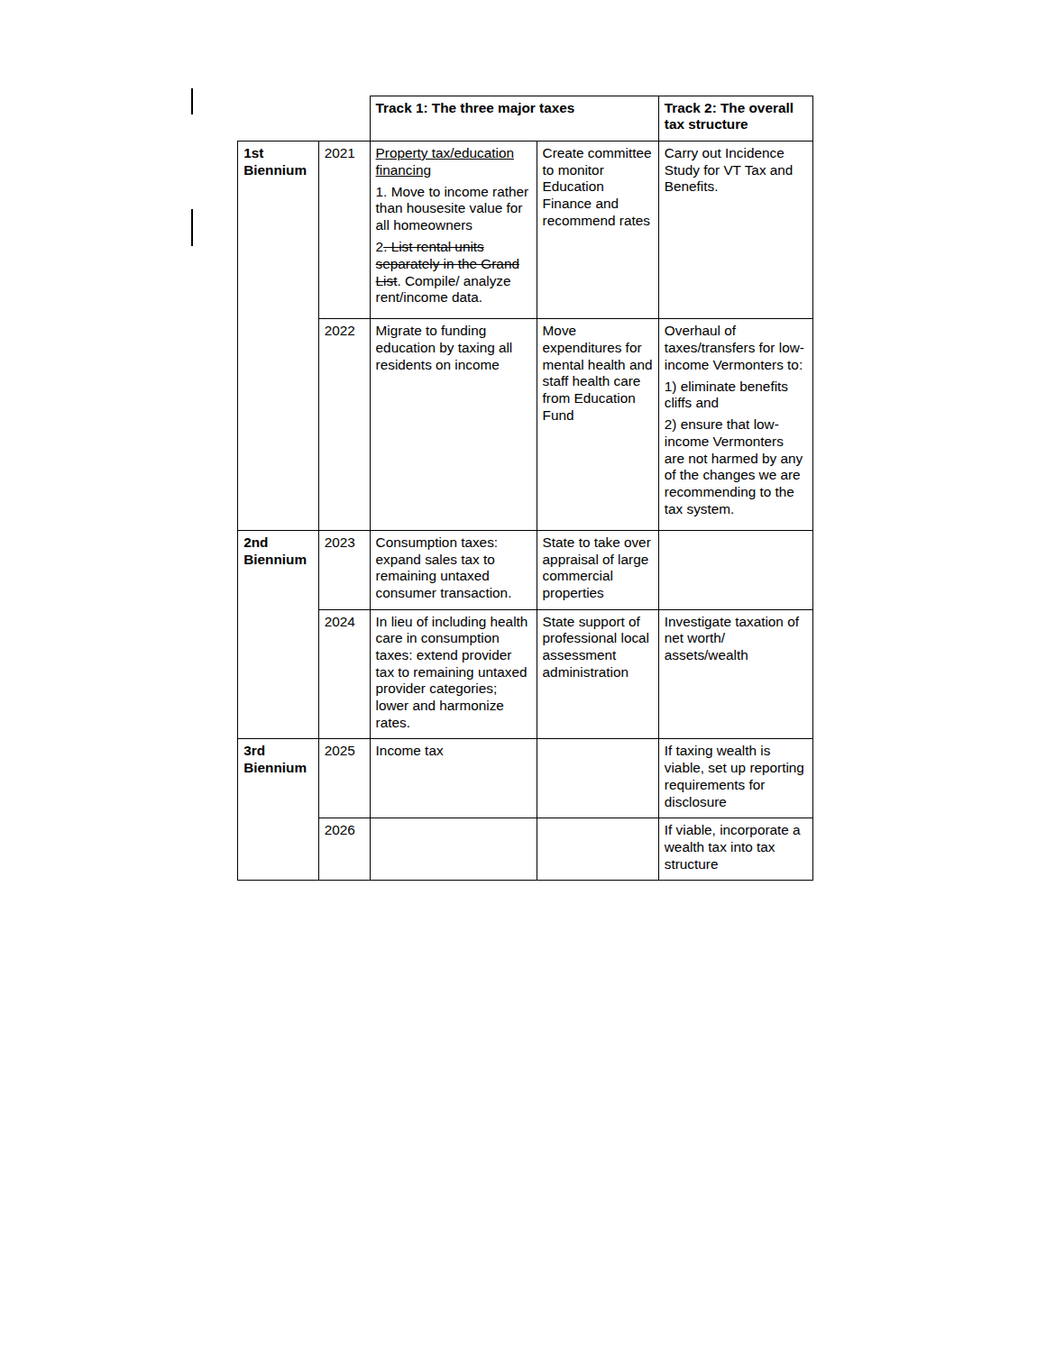| | | Track 1: The three major taxes | Track 2: The overall tax structure |
| --- | --- | --- | --- |
| 1st Biennium | 2021 | Property tax/education financing 1. Move to income rather than housesite value for all homeowners 2 . List rental units separately in the Grand List . Compile/ analyze rent/income data. | Create committee to monitor Education Finance and recommend rates | Carry out Incidence Study for VT Tax and Benefits. |
| 2022 | Migrate to funding education by taxing all residents on income | Move expenditures for mental health and staff health care from Education Fund | Overhaul of taxes/transfers for low-income Vermonters to: 1) eliminate benefits cliffs and 2) ensure that low-income Vermonters are not harmed by any of the changes we are recommending to the tax system. |
| 2nd Biennium | 2023 | Consumption taxes: expand sales tax to remaining untaxed consumer transaction. | State to take over appraisal of large commercial properties | |
| 2024 | In lieu of including health care in consumption taxes: extend provider tax to remaining untaxed provider categories; lower and harmonize rates. | State support of professional local assessment administration | Investigate taxation of net worth/ assets/wealth |
| 3rd Biennium | 2025 | Income tax | | If taxing wealth is viable, set up reporting requirements for disclosure |
| 2026 | | | If viable, incorporate a wealth tax into tax structure |